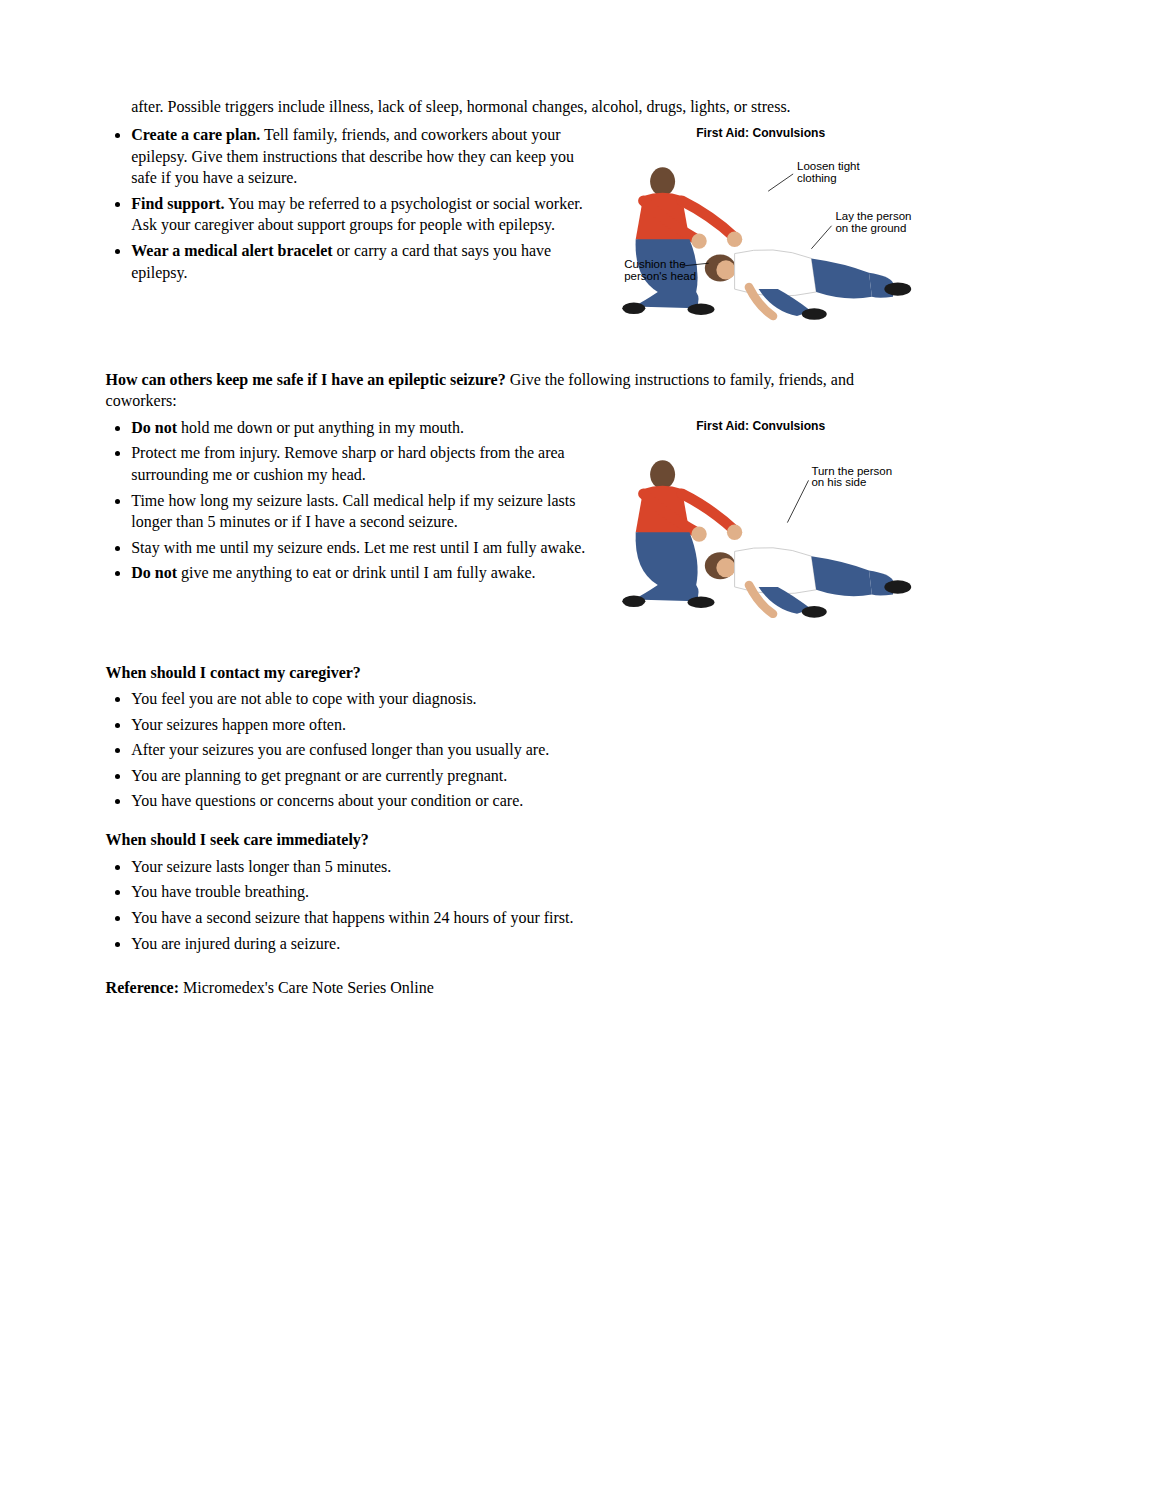after. Possible triggers include illness, lack of sleep, hormonal changes, alcohol, drugs, lights, or stress.
First Aid: Convulsions Loosen tight clothing Lay the person on the ground Cushion the person's head
Create a care plan. Tell family, friends, and coworkers about your epilepsy. Give them instructions that describe how they can keep you safe if you have a seizure.
Find support. You may be referred to a psychologist or social worker. Ask your caregiver about support groups for people with epilepsy.
Wear a medical alert bracelet or carry a card that says you have epilepsy.
How can others keep me safe if I have an epileptic seizure? Give the following instructions to family, friends, and coworkers:
First Aid: Convulsions Turn the person on his side
Do not hold me down or put anything in my mouth.
Protect me from injury. Remove sharp or hard objects from the area surrounding me or cushion my head.
Time how long my seizure lasts. Call medical help if my seizure lasts longer than 5 minutes or if I have a second seizure.
Stay with me until my seizure ends. Let me rest until I am fully awake.
Do not give me anything to eat or drink until I am fully awake.
When should I contact my caregiver?
You feel you are not able to cope with your diagnosis.
Your seizures happen more often.
After your seizures you are confused longer than you usually are.
You are planning to get pregnant or are currently pregnant.
You have questions or concerns about your condition or care.
When should I seek care immediately?
Your seizure lasts longer than 5 minutes.
You have trouble breathing.
You have a second seizure that happens within 24 hours of your first.
You are injured during a seizure.
Reference: Micromedex's Care Note Series Online